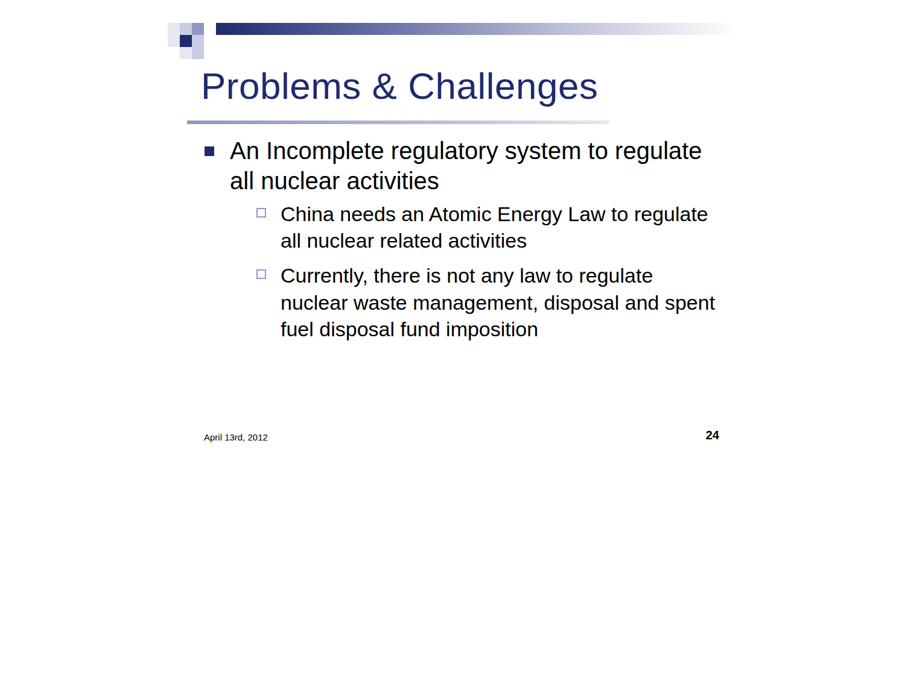Problems & Challenges
An Incomplete regulatory system to regulate all nuclear activities
China needs an Atomic Energy Law to regulate all nuclear related activities
Currently, there is not any law to regulate nuclear waste management, disposal and spent fuel disposal fund imposition
April 13rd, 2012
24